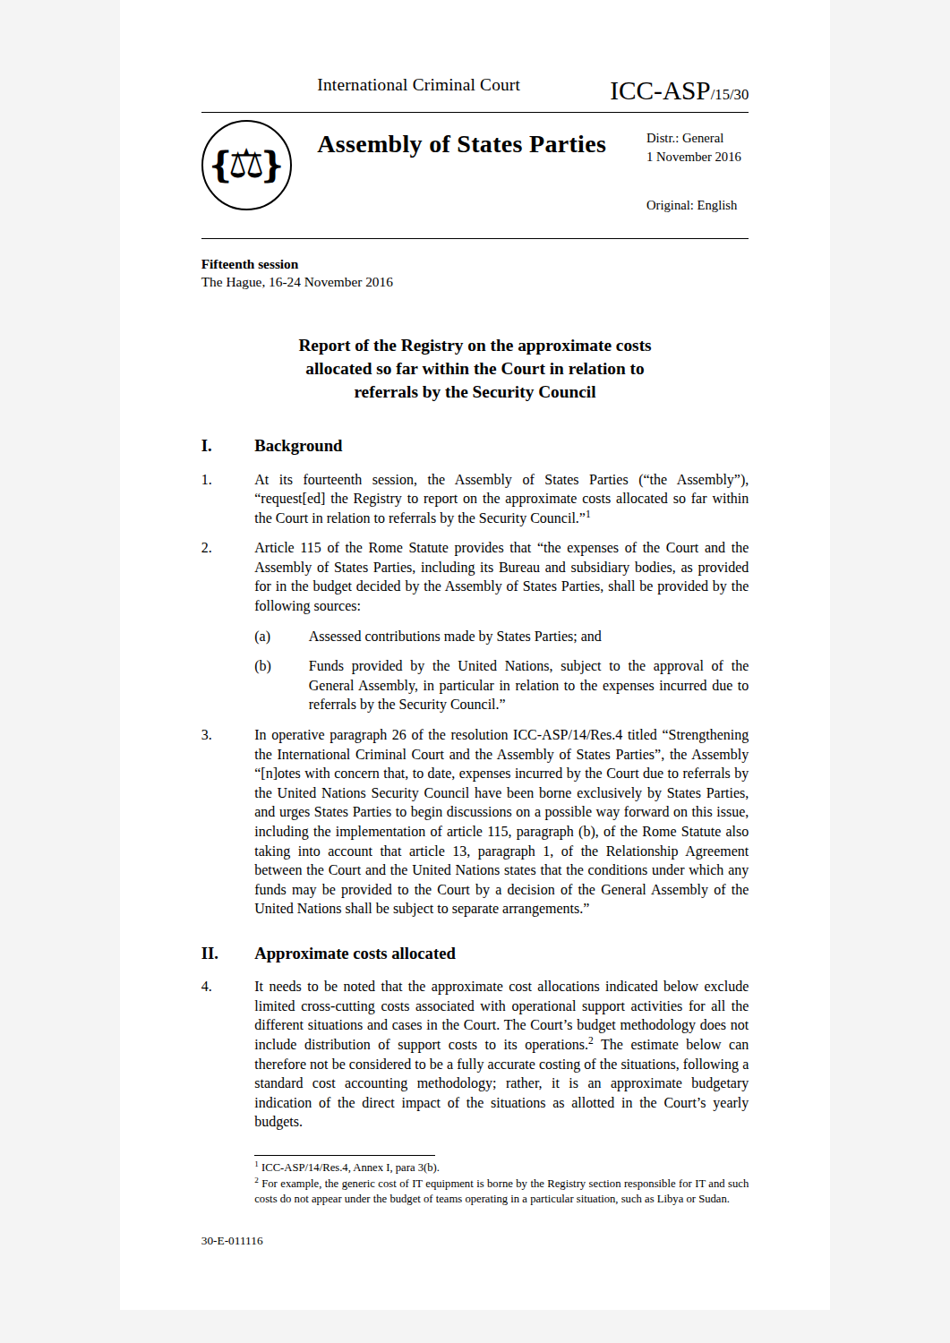International Criminal Court
ICC-ASP/15/30
❴ ❵ ⚖
Assembly of States Parties
Distr.: General
1 November 2016
Original: English
Fifteenth session
The Hague, 16-24 November 2016
Report of the Registry on the approximate costs
allocated so far within the Court in relation to
referrals by the Security Council
I. Background
1. At its fourteenth session, the Assembly of States Parties (“the Assembly”), “request[ed] the Registry to report on the approximate costs allocated so far within the Court in relation to referrals by the Security Council.”1
2. Article 115 of the Rome Statute provides that “the expenses of the Court and the Assembly of States Parties, including its Bureau and subsidiary bodies, as provided for in the budget decided by the Assembly of States Parties, shall be provided by the following sources:
(a) Assessed contributions made by States Parties; and
(b) Funds provided by the United Nations, subject to the approval of the General Assembly, in particular in relation to the expenses incurred due to referrals by the Security Council.”
3. In operative paragraph 26 of the resolution ICC-ASP/14/Res.4 titled “Strengthening the International Criminal Court and the Assembly of States Parties”, the Assembly “[n]otes with concern that, to date, expenses incurred by the Court due to referrals by the United Nations Security Council have been borne exclusively by States Parties, and urges States Parties to begin discussions on a possible way forward on this issue, including the implementation of article 115, paragraph (b), of the Rome Statute also taking into account that article 13, paragraph 1, of the Relationship Agreement between the Court and the United Nations states that the conditions under which any funds may be provided to the Court by a decision of the General Assembly of the United Nations shall be subject to separate arrangements.”
II. Approximate costs allocated
4. It needs to be noted that the approximate cost allocations indicated below exclude limited cross-cutting costs associated with operational support activities for all the different situations and cases in the Court. The Court’s budget methodology does not include distribution of support costs to its operations.2 The estimate below can therefore not be considered to be a fully accurate costing of the situations, following a standard cost accounting methodology; rather, it is an approximate budgetary indication of the direct impact of the situations as allotted in the Court’s yearly budgets.
1 ICC-ASP/14/Res.4, Annex I, para 3(b).
2 For example, the generic cost of IT equipment is borne by the Registry section responsible for IT and such costs do not appear under the budget of teams operating in a particular situation, such as Libya or Sudan.
30-E-011116